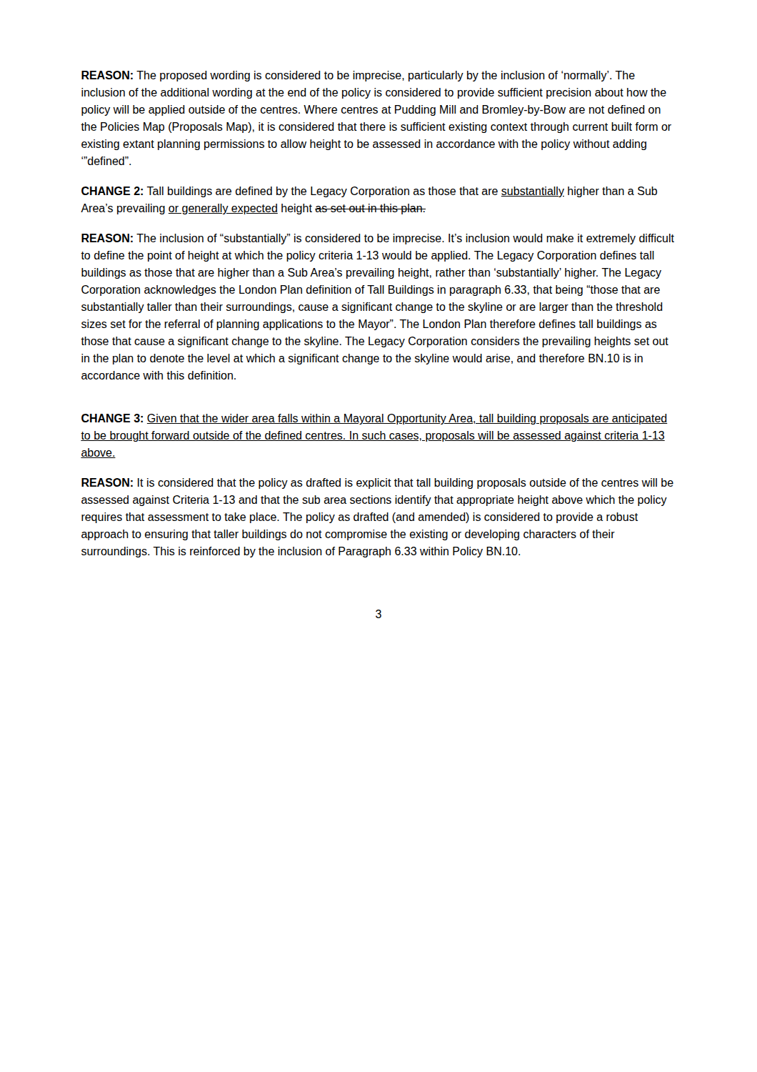REASON: The proposed wording is considered to be imprecise, particularly by the inclusion of ‘normally’. The inclusion of the additional wording at the end of the policy is considered to provide sufficient precision about how the policy will be applied outside of the centres. Where centres at Pudding Mill and Bromley-by-Bow are not defined on the Policies Map (Proposals Map), it is considered that there is sufficient existing context through current built form or existing extant planning permissions to allow height to be assessed in accordance with the policy without adding ‘”defined”.
CHANGE 2: Tall buildings are defined by the Legacy Corporation as those that are substantially higher than a Sub Area’s prevailing or generally expected height as set out in this plan.
REASON: The inclusion of “substantially” is considered to be imprecise. It’s inclusion would make it extremely difficult to define the point of height at which the policy criteria 1-13 would be applied. The Legacy Corporation defines tall buildings as those that are higher than a Sub Area’s prevailing height, rather than ‘substantially’ higher. The Legacy Corporation acknowledges the London Plan definition of Tall Buildings in paragraph 6.33, that being “those that are substantially taller than their surroundings, cause a significant change to the skyline or are larger than the threshold sizes set for the referral of planning applications to the Mayor”. The London Plan therefore defines tall buildings as those that cause a significant change to the skyline. The Legacy Corporation considers the prevailing heights set out in the plan to denote the level at which a significant change to the skyline would arise, and therefore BN.10 is in accordance with this definition.
CHANGE 3: Given that the wider area falls within a Mayoral Opportunity Area, tall building proposals are anticipated to be brought forward outside of the defined centres. In such cases, proposals will be assessed against criteria 1-13 above.
REASON: It is considered that the policy as drafted is explicit that tall building proposals outside of the centres will be assessed against Criteria 1-13 and that the sub area sections identify that appropriate height above which the policy requires that assessment to take place. The policy as drafted (and amended) is considered to provide a robust approach to ensuring that taller buildings do not compromise the existing or developing characters of their surroundings. This is reinforced by the inclusion of Paragraph 6.33 within Policy BN.10.
3